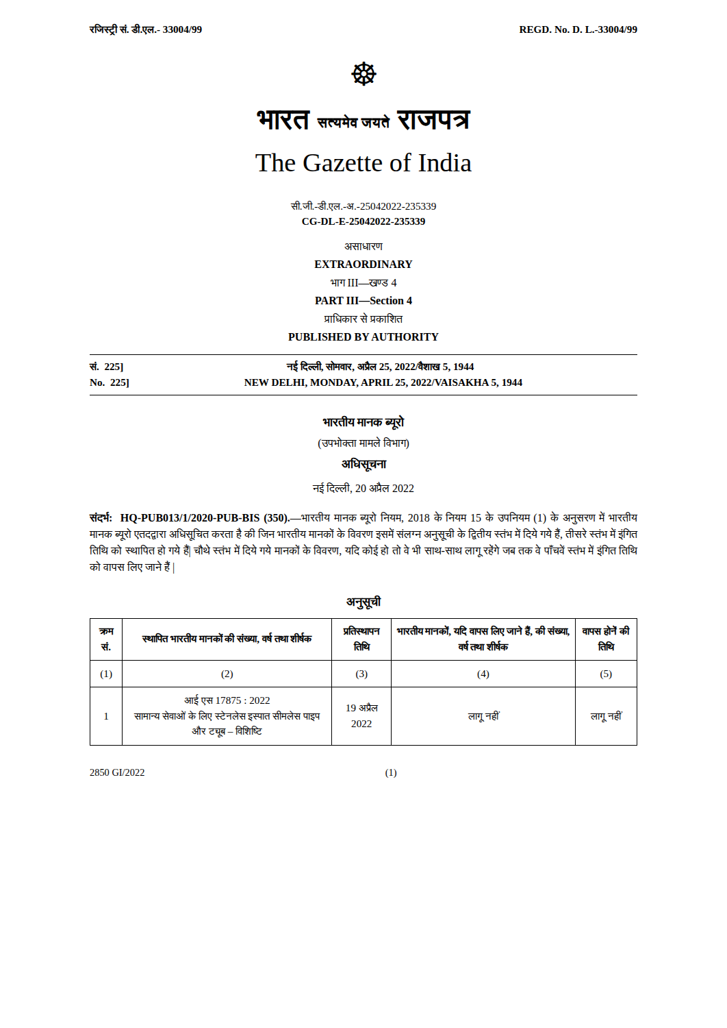रजिस्ट्री सं. डी.एल.- 33004/99 REGD. No. D. L.-33004/99
☸
भारत सत्यमेव जयते राजपत्र
The Gazette of India
सी.जी.-डी.एल.-अ.-25042022-235339
CG-DL-E-25042022-235339
असाधारण
EXTRAORDINARY
भाग III—खण्ड 4
PART III—Section 4
प्राधिकार से प्रकाशित
PUBLISHED BY AUTHORITY
सं. 225] नई दिल्ली, सोमवार, अप्रैल 25, 2022/वैशाख 5, 1944
No. 225] NEW DELHI, MONDAY, APRIL 25, 2022/VAISAKHA 5, 1944
भारतीय मानक ब्यूरो
(उपभोक्ता मामले विभाग)
अधिसूचना
नई दिल्ली, 20 अप्रैल 2022
संदर्भ: HQ-PUB013/1/2020-PUB-BIS (350).—भारतीय मानक ब्यूरो नियम, 2018 के नियम 15 के उपनियम (1) के अनुसरण में भारतीय मानक ब्यूरो एतदद्वारा अधिसूचित करता है की जिन भारतीय मानकों के विवरण इसमें संलग्न अनुसूची के द्वितीय स्तंभ में दिये गये हैं, तीसरे स्तंभ में इंगित तिथि को स्थापित हो गये हैं| चौथे स्तंभ में दिये गये मानकों के विवरण, यदि कोई हो तो वे भी साथ-साथ लागू रहेंगे जब तक वे पाँचवें स्तंभ में इंगित तिथि को वापस लिए जाने हैं |
अनुसूची
| क्रम सं. | स्थापित भारतीय मानकों की संख्या, वर्ष तथा शीर्षक | प्रतिस्थापन तिथि | भारतीय मानकों, यदि वापस लिए जाने हैं, की संख्या, वर्ष तथा शीर्षक | वापस होनें की तिथि |
| --- | --- | --- | --- | --- |
| (1) | (2) | (3) | (4) | (5) |
| 1 | आई एस 17875 : 2022 सामान्य सेवाओं के लिए स्टेनलेस इस्पात सीमलेस पाइप और ट्यूब – विशिष्टि | 19 अप्रैल 2022 | लागू नहीं | लागू नहीं |
2850 GI/2022 (1)